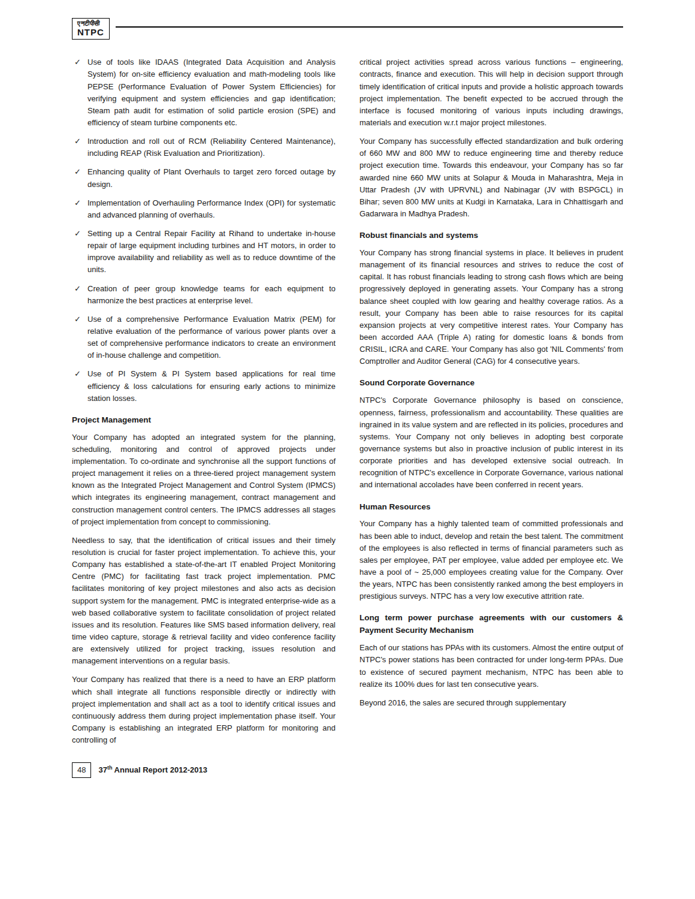एनटीपीसी NTPC
Use of tools like IDAAS (Integrated Data Acquisition and Analysis System) for on-site efficiency evaluation and math-modeling tools like PEPSE (Performance Evaluation of Power System Efficiencies) for verifying equipment and system efficiencies and gap identification; Steam path audit for estimation of solid particle erosion (SPE) and efficiency of steam turbine components etc.
Introduction and roll out of RCM (Reliability Centered Maintenance), including REAP (Risk Evaluation and Prioritization).
Enhancing quality of Plant Overhauls to target zero forced outage by design.
Implementation of Overhauling Performance Index (OPI) for systematic and advanced planning of overhauls.
Setting up a Central Repair Facility at Rihand to undertake in-house repair of large equipment including turbines and HT motors, in order to improve availability and reliability as well as to reduce downtime of the units.
Creation of peer group knowledge teams for each equipment to harmonize the best practices at enterprise level.
Use of a comprehensive Performance Evaluation Matrix (PEM) for relative evaluation of the performance of various power plants over a set of comprehensive performance indicators to create an environment of in-house challenge and competition.
Use of PI System & PI System based applications for real time efficiency & loss calculations for ensuring early actions to minimize station losses.
Project Management
Your Company has adopted an integrated system for the planning, scheduling, monitoring and control of approved projects under implementation. To co-ordinate and synchronise all the support functions of project management it relies on a three-tiered project management system known as the Integrated Project Management and Control System (IPMCS) which integrates its engineering management, contract management and construction management control centers. The IPMCS addresses all stages of project implementation from concept to commissioning.
Needless to say, that the identification of critical issues and their timely resolution is crucial for faster project implementation. To achieve this, your Company has established a state-of-the-art IT enabled Project Monitoring Centre (PMC) for facilitating fast track project implementation. PMC facilitates monitoring of key project milestones and also acts as decision support system for the management. PMC is integrated enterprise-wide as a web based collaborative system to facilitate consolidation of project related issues and its resolution. Features like SMS based information delivery, real time video capture, storage & retrieval facility and video conference facility are extensively utilized for project tracking, issues resolution and management interventions on a regular basis.
Your Company has realized that there is a need to have an ERP platform which shall integrate all functions responsible directly or indirectly with project implementation and shall act as a tool to identify critical issues and continuously address them during project implementation phase itself. Your Company is establishing an integrated ERP platform for monitoring and controlling of
critical project activities spread across various functions – engineering, contracts, finance and execution. This will help in decision support through timely identification of critical inputs and provide a holistic approach towards project implementation. The benefit expected to be accrued through the interface is focused monitoring of various inputs including drawings, materials and execution w.r.t major project milestones.
Your Company has successfully effected standardization and bulk ordering of 660 MW and 800 MW to reduce engineering time and thereby reduce project execution time. Towards this endeavour, your Company has so far awarded nine 660 MW units at Solapur & Mouda in Maharashtra, Meja in Uttar Pradesh (JV with UPRVNL) and Nabinagar (JV with BSPGCL) in Bihar; seven 800 MW units at Kudgi in Karnataka, Lara in Chhattisgarh and Gadarwara in Madhya Pradesh.
Robust financials and systems
Your Company has strong financial systems in place. It believes in prudent management of its financial resources and strives to reduce the cost of capital. It has robust financials leading to strong cash flows which are being progressively deployed in generating assets. Your Company has a strong balance sheet coupled with low gearing and healthy coverage ratios. As a result, your Company has been able to raise resources for its capital expansion projects at very competitive interest rates. Your Company has been accorded AAA (Triple A) rating for domestic loans & bonds from CRISIL, ICRA and CARE. Your Company has also got 'NIL Comments' from Comptroller and Auditor General (CAG) for 4 consecutive years.
Sound Corporate Governance
NTPC's Corporate Governance philosophy is based on conscience, openness, fairness, professionalism and accountability. These qualities are ingrained in its value system and are reflected in its policies, procedures and systems. Your Company not only believes in adopting best corporate governance systems but also in proactive inclusion of public interest in its corporate priorities and has developed extensive social outreach. In recognition of NTPC's excellence in Corporate Governance, various national and international accolades have been conferred in recent years.
Human Resources
Your Company has a highly talented team of committed professionals and has been able to induct, develop and retain the best talent. The commitment of the employees is also reflected in terms of financial parameters such as sales per employee, PAT per employee, value added per employee etc. We have a pool of ~ 25,000 employees creating value for the Company. Over the years, NTPC has been consistently ranked among the best employers in prestigious surveys. NTPC has a very low executive attrition rate.
Long term power purchase agreements with our customers & Payment Security Mechanism
Each of our stations has PPAs with its customers. Almost the entire output of NTPC's power stations has been contracted for under long-term PPAs. Due to existence of secured payment mechanism, NTPC has been able to realize its 100% dues for last ten consecutive years.
Beyond 2016, the sales are secured through supplementary
48 37th Annual Report 2012-2013